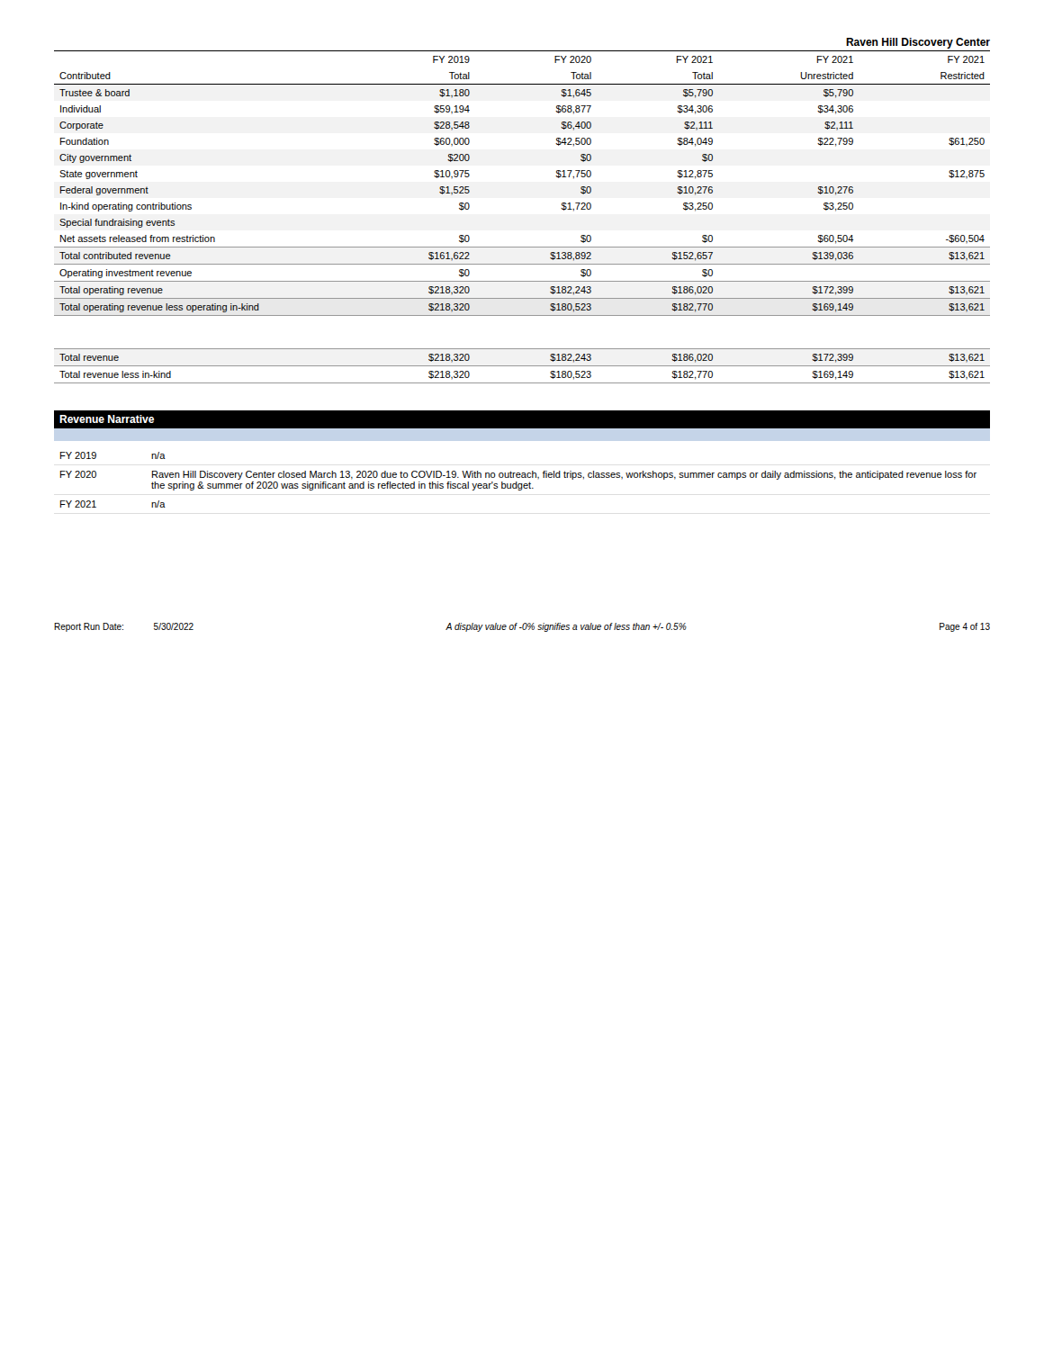Raven Hill Discovery Center
| | FY 2019 | FY 2020 | FY 2021 | FY 2021 | FY 2021 |
| --- | --- | --- | --- | --- | --- |
| Contributed | Total | Total | Total | Unrestricted | Restricted |
| Trustee & board | $1,180 | $1,645 | $5,790 | $5,790 | |
| Individual | $59,194 | $68,877 | $34,306 | $34,306 | |
| Corporate | $28,548 | $6,400 | $2,111 | $2,111 | |
| Foundation | $60,000 | $42,500 | $84,049 | $22,799 | $61,250 |
| City government | $200 | $0 | $0 | | |
| State government | $10,975 | $17,750 | $12,875 | | $12,875 |
| Federal government | $1,525 | $0 | $10,276 | $10,276 | |
| In-kind operating contributions | $0 | $1,720 | $3,250 | $3,250 | |
| Special fundraising events | | | | | |
| Net assets released from restriction | $0 | $0 | $0 | $60,504 | -$60,504 |
| Total contributed revenue | $161,622 | $138,892 | $152,657 | $139,036 | $13,621 |
| Operating investment revenue | $0 | $0 | $0 | | |
| Total operating revenue | $218,320 | $182,243 | $186,020 | $172,399 | $13,621 |
| Total operating revenue less operating in-kind | $218,320 | $180,523 | $182,770 | $169,149 | $13,621 |
| Total revenue | $218,320 | $182,243 | $186,020 | $172,399 | $13,621 |
| Total revenue less in-kind | $218,320 | $180,523 | $182,770 | $169,149 | $13,621 |
Revenue Narrative
| FY 2019 | n/a |
| FY 2020 | Raven Hill Discovery Center closed March 13, 2020 due to COVID-19. With no outreach, field trips, classes, workshops, summer camps or daily admissions, the anticipated revenue loss for the spring & summer of 2020 was significant and is reflected in this fiscal year's budget. |
| FY 2021 | n/a |
Report Run Date: 5/30/2022 Page 4 of 13
A display value of -0% signifies a value of less than +/- 0.5%